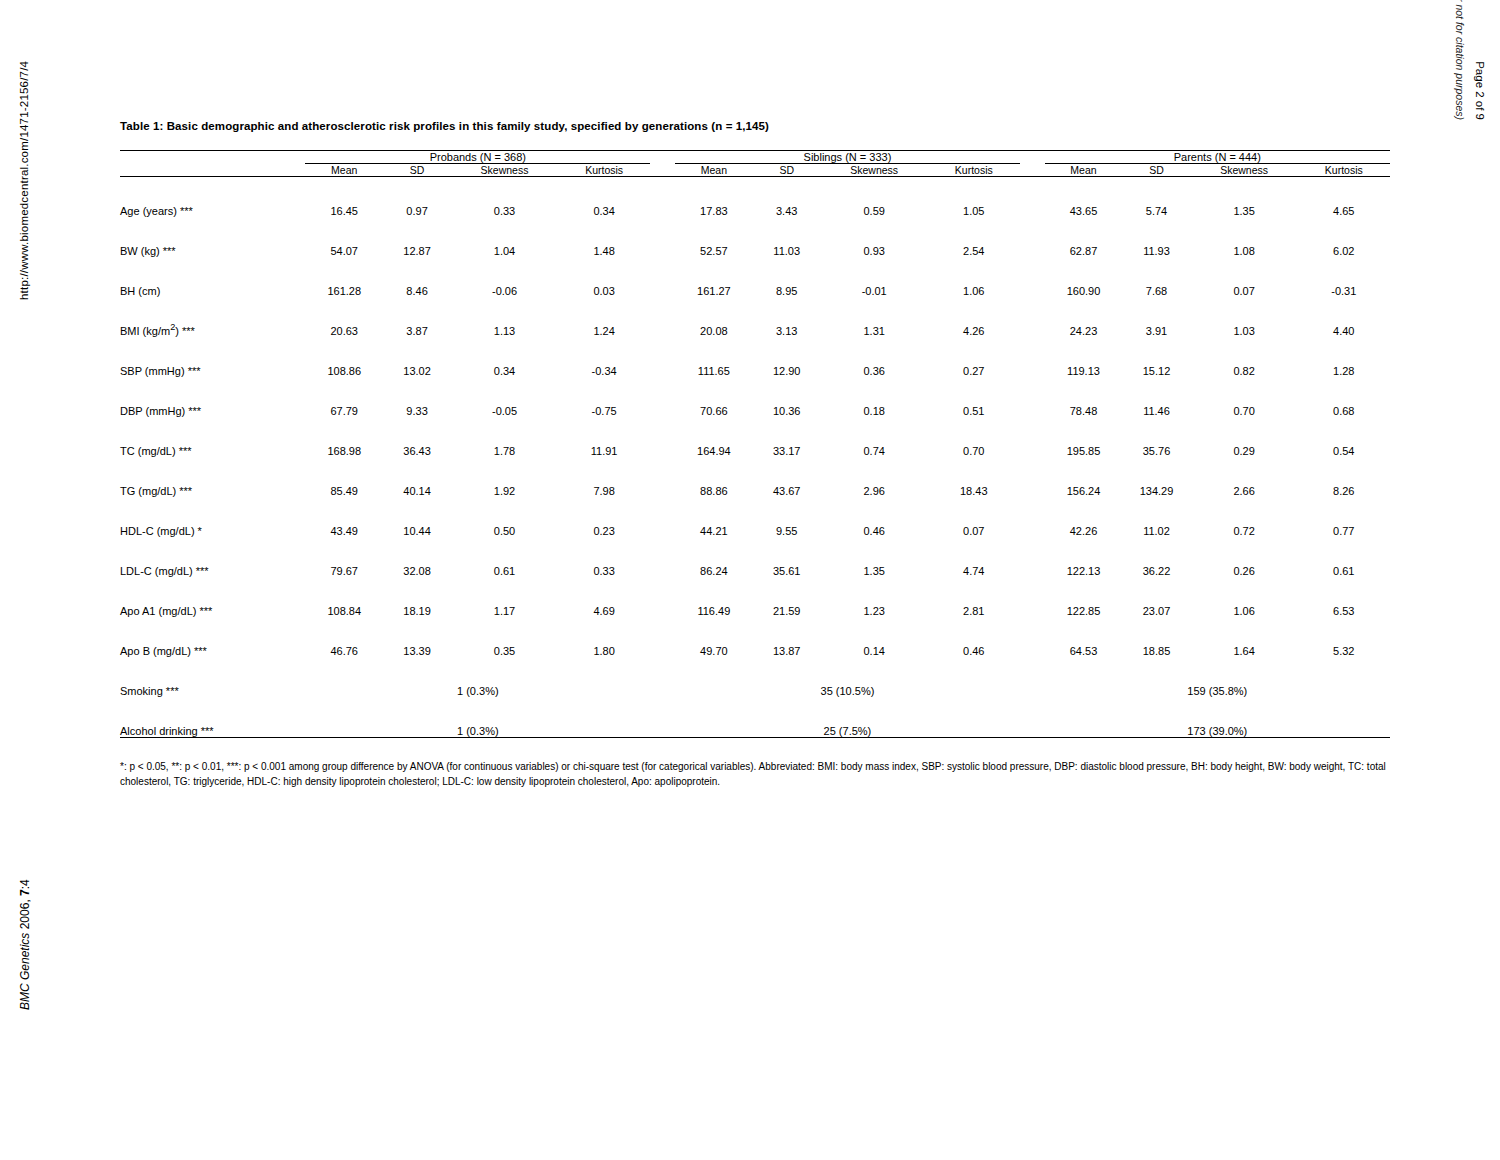http://www.biomedcentral.com/1471-2156/7/4
BMC Genetics 2006, 7:4
Page 2 of 9
(page number not for citation purposes)
Table 1: Basic demographic and atherosclerotic risk profiles in this family study, specified by generations (n = 1,145)
| | Probands (N = 368) | | Siblings (N = 333) | | Parents (N = 444) |
| | Mean | SD | Skewness | Kurtosis | | Mean | SD | Skewness | Kurtosis | | Mean | SD | Skewness | Kurtosis |
| Age (years) *** | 16.45 | 0.97 | 0.33 | 0.34 | | 17.83 | 3.43 | 0.59 | 1.05 | | 43.65 | 5.74 | 1.35 | 4.65 |
| BW (kg) *** | 54.07 | 12.87 | 1.04 | 1.48 | | 52.57 | 11.03 | 0.93 | 2.54 | | 62.87 | 11.93 | 1.08 | 6.02 |
| BH (cm) | 161.28 | 8.46 | -0.06 | 0.03 | | 161.27 | 8.95 | -0.01 | 1.06 | | 160.90 | 7.68 | 0.07 | -0.31 |
| BMI (kg/m 2 ) *** | 20.63 | 3.87 | 1.13 | 1.24 | | 20.08 | 3.13 | 1.31 | 4.26 | | 24.23 | 3.91 | 1.03 | 4.40 |
| SBP (mmHg) *** | 108.86 | 13.02 | 0.34 | -0.34 | | 111.65 | 12.90 | 0.36 | 0.27 | | 119.13 | 15.12 | 0.82 | 1.28 |
| DBP (mmHg) *** | 67.79 | 9.33 | -0.05 | -0.75 | | 70.66 | 10.36 | 0.18 | 0.51 | | 78.48 | 11.46 | 0.70 | 0.68 |
| TC (mg/dL) *** | 168.98 | 36.43 | 1.78 | 11.91 | | 164.94 | 33.17 | 0.74 | 0.70 | | 195.85 | 35.76 | 0.29 | 0.54 |
| TG (mg/dL) *** | 85.49 | 40.14 | 1.92 | 7.98 | | 88.86 | 43.67 | 2.96 | 18.43 | | 156.24 | 134.29 | 2.66 | 8.26 |
| HDL-C (mg/dL) * | 43.49 | 10.44 | 0.50 | 0.23 | | 44.21 | 9.55 | 0.46 | 0.07 | | 42.26 | 11.02 | 0.72 | 0.77 |
| LDL-C (mg/dL) *** | 79.67 | 32.08 | 0.61 | 0.33 | | 86.24 | 35.61 | 1.35 | 4.74 | | 122.13 | 36.22 | 0.26 | 0.61 |
| Apo A1 (mg/dL) *** | 108.84 | 18.19 | 1.17 | 4.69 | | 116.49 | 21.59 | 1.23 | 2.81 | | 122.85 | 23.07 | 1.06 | 6.53 |
| Apo B (mg/dL) *** | 46.76 | 13.39 | 0.35 | 1.80 | | 49.70 | 13.87 | 0.14 | 0.46 | | 64.53 | 18.85 | 1.64 | 5.32 |
| Smoking *** | 1 (0.3%) | | 35 (10.5%) | | 159 (35.8%) |
| Alcohol drinking *** | 1 (0.3%) | | 25 (7.5%) | | 173 (39.0%) |
*: p < 0.05, **: p < 0.01, ***: p < 0.001 among group difference by ANOVA (for continuous variables) or chi-square test (for categorical variables). Abbreviated: BMI: body mass index, SBP: systolic blood pressure, DBP: diastolic blood pressure, BH: body height, BW: body weight, TC: total cholesterol, TG: triglyceride, HDL-C: high density lipoprotein cholesterol; LDL-C: low density lipoprotein cholesterol, Apo: apolipoprotein.